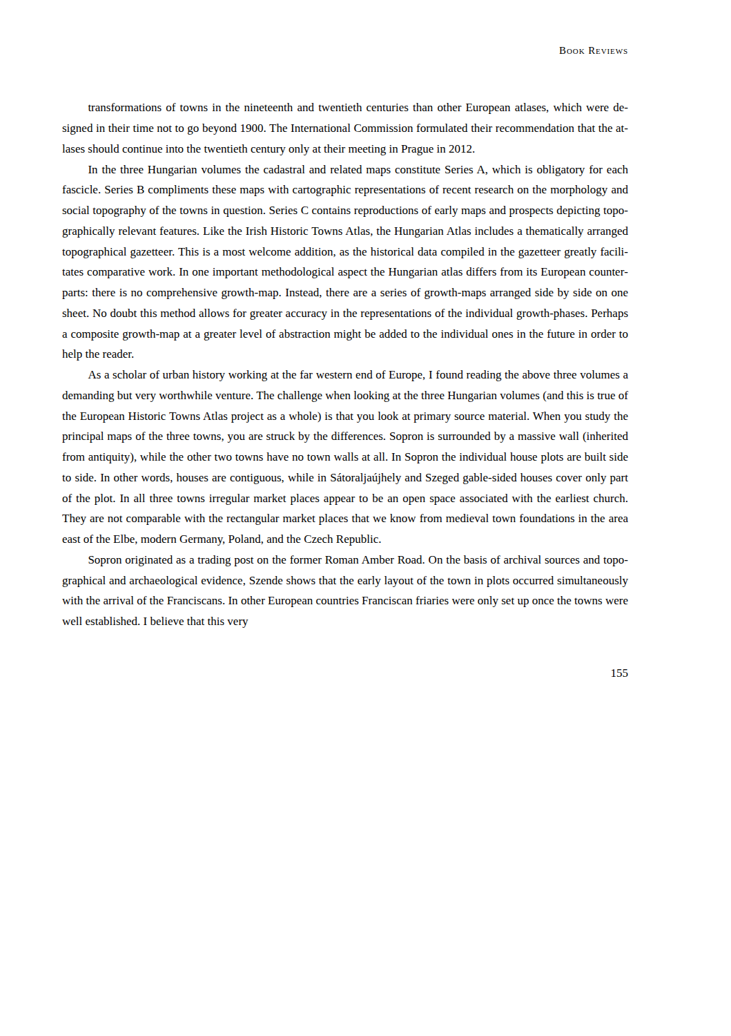Book Reviews
transformations of towns in the nineteenth and twentieth centuries than other European atlases, which were designed in their time not to go beyond 1900. The International Commission formulated their recommendation that the atlases should continue into the twentieth century only at their meeting in Prague in 2012.
In the three Hungarian volumes the cadastral and related maps constitute Series A, which is obligatory for each fascicle. Series B compliments these maps with cartographic representations of recent research on the morphology and social topography of the towns in question. Series C contains reproductions of early maps and prospects depicting topographically relevant features. Like the Irish Historic Towns Atlas, the Hungarian Atlas includes a thematically arranged topographical gazetteer. This is a most welcome addition, as the historical data compiled in the gazetteer greatly facilitates comparative work. In one important methodological aspect the Hungarian atlas differs from its European counterparts: there is no comprehensive growth-map. Instead, there are a series of growth-maps arranged side by side on one sheet. No doubt this method allows for greater accuracy in the representations of the individual growth-phases. Perhaps a composite growth-map at a greater level of abstraction might be added to the individual ones in the future in order to help the reader.
As a scholar of urban history working at the far western end of Europe, I found reading the above three volumes a demanding but very worthwhile venture. The challenge when looking at the three Hungarian volumes (and this is true of the European Historic Towns Atlas project as a whole) is that you look at primary source material. When you study the principal maps of the three towns, you are struck by the differences. Sopron is surrounded by a massive wall (inherited from antiquity), while the other two towns have no town walls at all. In Sopron the individual house plots are built side to side. In other words, houses are contiguous, while in Sátoraljaújhely and Szeged gable-sided houses cover only part of the plot. In all three towns irregular market places appear to be an open space associated with the earliest church. They are not comparable with the rectangular market places that we know from medieval town foundations in the area east of the Elbe, modern Germany, Poland, and the Czech Republic.
Sopron originated as a trading post on the former Roman Amber Road. On the basis of archival sources and topographical and archaeological evidence, Szende shows that the early layout of the town in plots occurred simultaneously with the arrival of the Franciscans. In other European countries Franciscan friaries were only set up once the towns were well established. I believe that this very
155